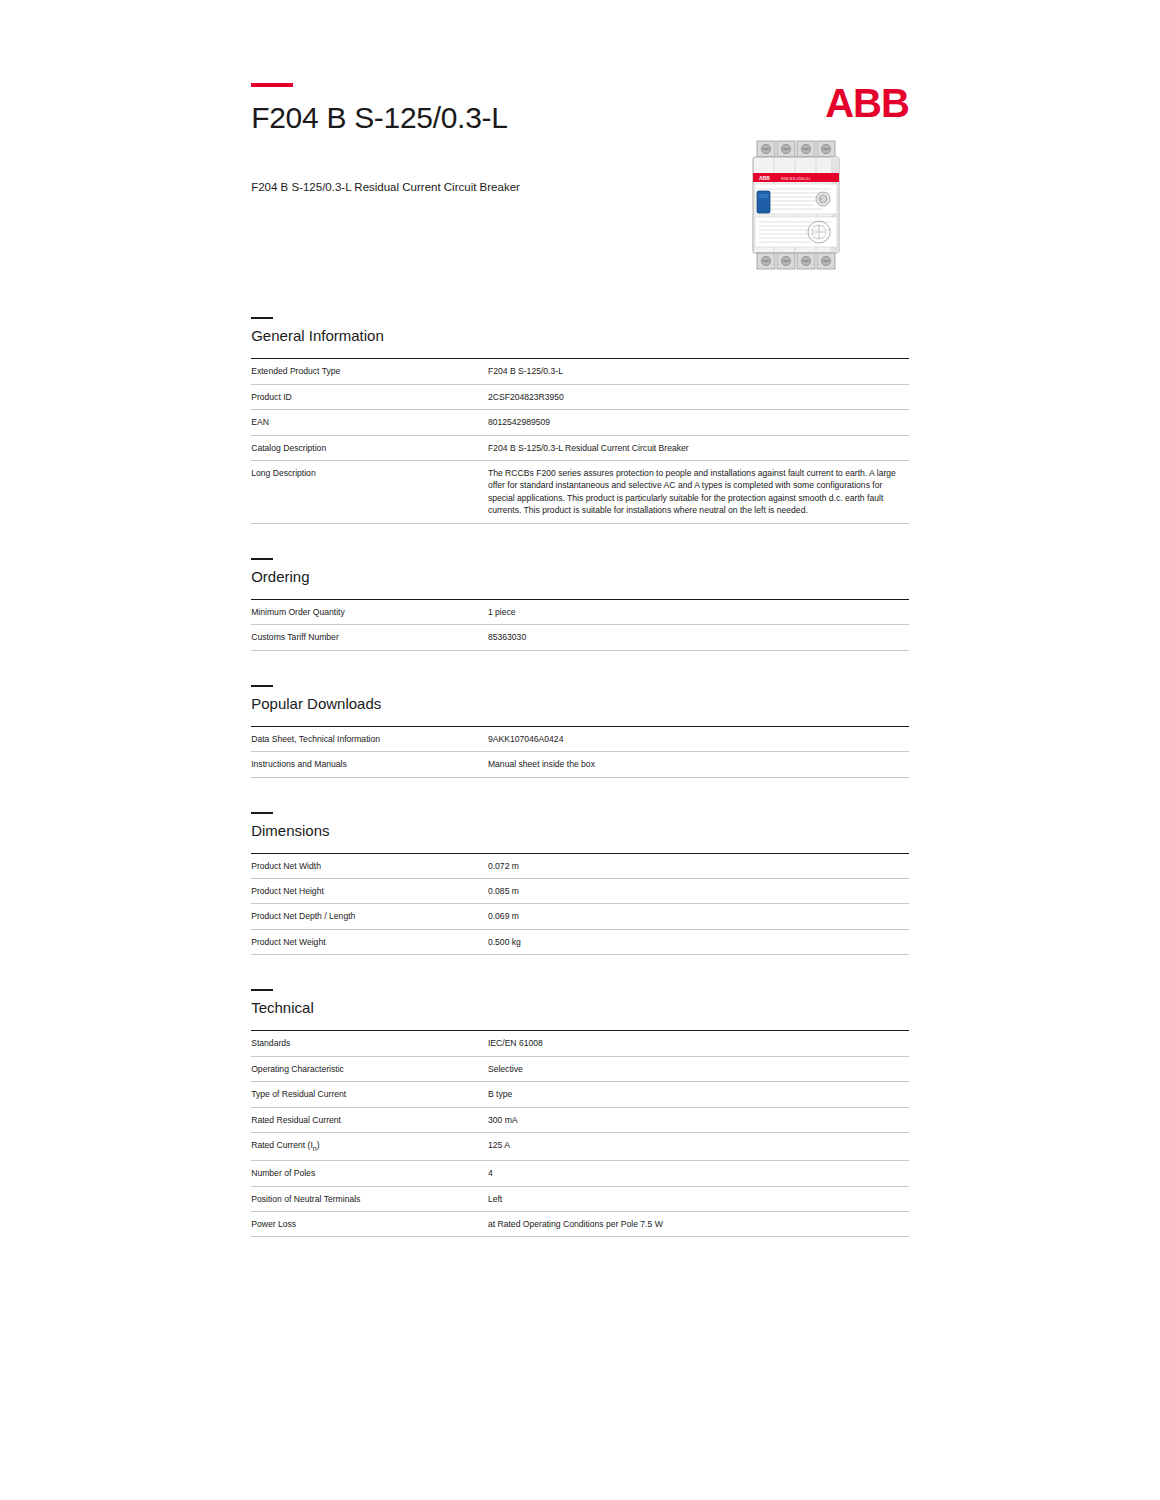F204 B S-125/0.3-L
F204 B S-125/0.3-L Residual Current Circuit Breaker
ABB
ABB F204 B S-125/0.3-L T
General Information
| Extended Product Type | F204 B S-125/0.3-L |
| Product ID | 2CSF204823R3950 |
| EAN | 8012542989509 |
| Catalog Description | F204 B S-125/0.3-L Residual Current Circuit Breaker |
| Long Description | The RCCBs F200 series assures protection to people and installations against fault current to earth. A large offer for standard instantaneous and selective AC and A types is completed with some configurations for special applications. This product is particularly suitable for the protection against smooth d.c. earth fault currents. This product is suitable for installations where neutral on the left is needed. |
Ordering
| Minimum Order Quantity | 1 piece |
| Customs Tariff Number | 85363030 |
Popular Downloads
| Data Sheet, Technical Information | 9AKK107046A0424 |
| Instructions and Manuals | Manual sheet inside the box |
Dimensions
| Product Net Width | 0.072 m |
| Product Net Height | 0.085 m |
| Product Net Depth / Length | 0.069 m |
| Product Net Weight | 0.500 kg |
Technical
| Standards | IEC/EN 61008 |
| Operating Characteristic | Selective |
| Type of Residual Current | B type |
| Rated Residual Current | 300 mA |
| Rated Current (I n ) | 125 A |
| Number of Poles | 4 |
| Position of Neutral Terminals | Left |
| Power Loss | at Rated Operating Conditions per Pole 7.5 W |